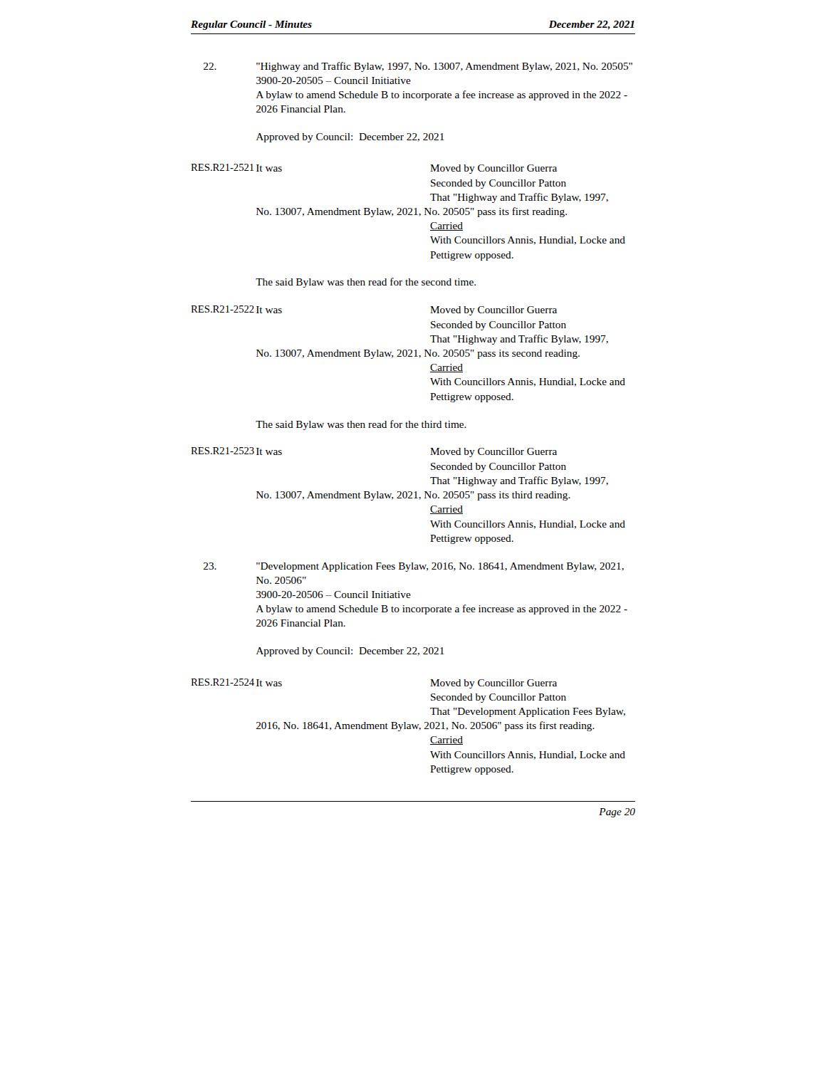Regular Council - Minutes
December 22, 2021
22.
"Highway and Traffic Bylaw, 1997, No. 13007, Amendment Bylaw, 2021, No. 20505"
3900-20-20505 – Council Initiative
A bylaw to amend Schedule B to incorporate a fee increase as approved in the 2022 - 2026 Financial Plan.
Approved by Council: December 22, 2021
RES.R21-2521
It was
Moved by Councillor Guerra
Seconded by Councillor Patton
That "Highway and Traffic Bylaw, 1997,
No. 13007, Amendment Bylaw, 2021, No. 20505" pass its first reading.
Carried
With Councillors Annis, Hundial, Locke and Pettigrew opposed.
The said Bylaw was then read for the second time.
RES.R21-2522
It was
Moved by Councillor Guerra
Seconded by Councillor Patton
That "Highway and Traffic Bylaw, 1997,
No. 13007, Amendment Bylaw, 2021, No. 20505" pass its second reading.
Carried
With Councillors Annis, Hundial, Locke and Pettigrew opposed.
The said Bylaw was then read for the third time.
RES.R21-2523
It was
Moved by Councillor Guerra
Seconded by Councillor Patton
That "Highway and Traffic Bylaw, 1997,
No. 13007, Amendment Bylaw, 2021, No. 20505" pass its third reading.
Carried
With Councillors Annis, Hundial, Locke and Pettigrew opposed.
23.
"Development Application Fees Bylaw, 2016, No. 18641, Amendment Bylaw, 2021, No. 20506"
3900-20-20506 – Council Initiative
A bylaw to amend Schedule B to incorporate a fee increase as approved in the 2022 - 2026 Financial Plan.
Approved by Council: December 22, 2021
RES.R21-2524
It was
Moved by Councillor Guerra
Seconded by Councillor Patton
That "Development Application Fees Bylaw,
2016, No. 18641, Amendment Bylaw, 2021, No. 20506" pass its first reading.
Carried
With Councillors Annis, Hundial, Locke and Pettigrew opposed.
Page 20